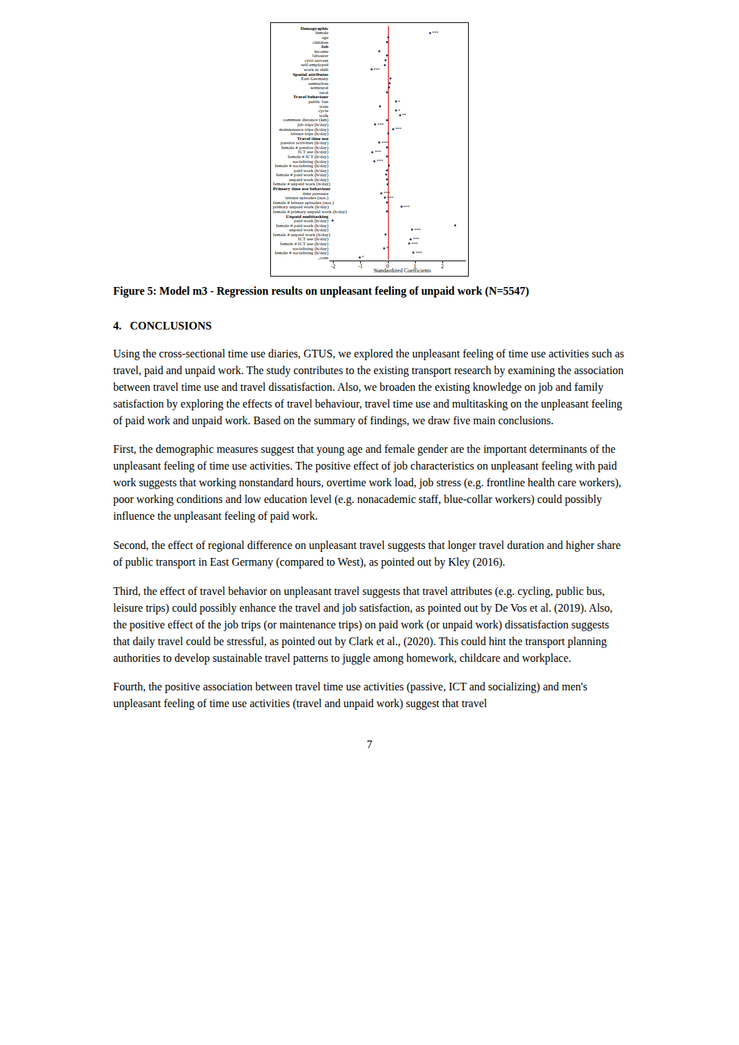Demographic
female
***
age
children
Job
income
labourer
civil servant
self-employed
work in shift
***
Spatial attributes
East Germany
semiurban
semirural
rural
Travel behaviour
public bus
*
train
cycle
*
walk
**
commute distance (km)
job trips (h/day)
***
maintenance trips (h/day)
***
leisure trips (h/day)
Travel time use
passive activities (h/day)
***
female # passive (h/day)
ICT use (h/day)
***
female # ICT (h/day)
socialising (h/day)
***
female # socialising (h/day)
paid work (h/day)
female # paid work (h/day)
unpaid work (h/day)
female # unpaid work (h/day)
Primary time use behaviour
time pressure
***
leisure episodes (nos.)
***
female # leisure episodes (nos.)
primary unpaid work (h/day)
***
female # primary unpaid work (h/day)
Unpaid multitasking
paid work (h/day)
female # paid work (h/day)
unpaid work (h/day)
***
female # unpaid work (h/day)
ICT use (h/day)
***
female # ICT use (h/day)
***
socialising (h/day)
*
female # socialising (h/day)
***
_cons
*
-2 -1 0 1 2
Standardized Coefficients
Figure 5: Model m3 - Regression results on unpleasant feeling of unpaid work (N=5547)
4. CONCLUSIONS
Using the cross-sectional time use diaries, GTUS, we explored the unpleasant feeling of time use activities such as travel, paid and unpaid work. The study contributes to the existing transport research by examining the association between travel time use and travel dissatisfaction. Also, we broaden the existing knowledge on job and family satisfaction by exploring the effects of travel behaviour, travel time use and multitasking on the unpleasant feeling of paid work and unpaid work. Based on the summary of findings, we draw five main conclusions.
First, the demographic measures suggest that young age and female gender are the important determinants of the unpleasant feeling of time use activities. The positive effect of job characteristics on unpleasant feeling with paid work suggests that working nonstandard hours, overtime work load, job stress (e.g. frontline health care workers), poor working conditions and low education level (e.g. nonacademic staff, blue-collar workers) could possibly influence the unpleasant feeling of paid work.
Second, the effect of regional difference on unpleasant travel suggests that longer travel duration and higher share of public transport in East Germany (compared to West), as pointed out by Kley (2016).
Third, the effect of travel behavior on unpleasant travel suggests that travel attributes (e.g. cycling, public bus, leisure trips) could possibly enhance the travel and job satisfaction, as pointed out by De Vos et al. (2019). Also, the positive effect of the job trips (or maintenance trips) on paid work (or unpaid work) dissatisfaction suggests that daily travel could be stressful, as pointed out by Clark et al., (2020). This could hint the transport planning authorities to develop sustainable travel patterns to juggle among homework, childcare and workplace.
Fourth, the positive association between travel time use activities (passive, ICT and socializing) and men's unpleasant feeling of time use activities (travel and unpaid work) suggest that travel
7